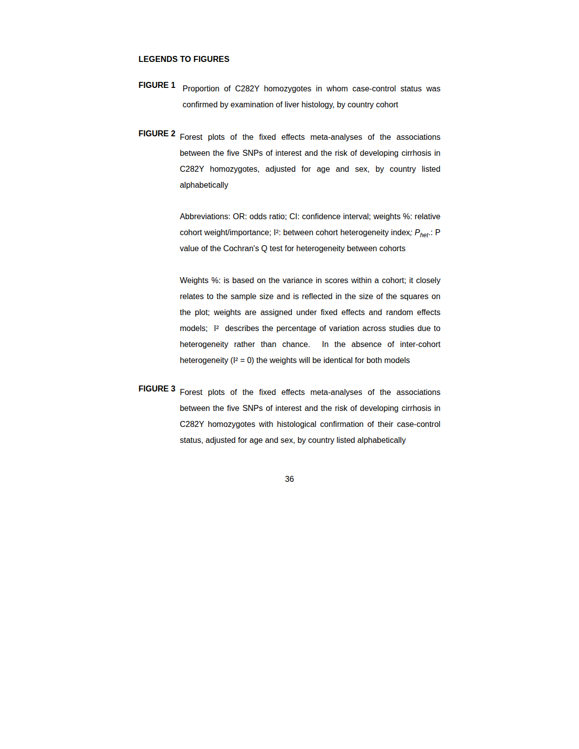LEGENDS TO FIGURES
FIGURE 1
Proportion of C282Y homozygotes in whom case-control status was confirmed by examination of liver histology, by country cohort
FIGURE 2
Forest plots of the fixed effects meta-analyses of the associations between the five SNPs of interest and the risk of developing cirrhosis in C282Y homozygotes, adjusted for age and sex, by country listed alphabetically
Abbreviations: OR: odds ratio; CI: confidence interval; weights %: relative cohort weight/importance; I²: between cohort heterogeneity index; Phet.: P value of the Cochran's Q test for heterogeneity between cohorts
Weights %: is based on the variance in scores within a cohort; it closely relates to the sample size and is reflected in the size of the squares on the plot; weights are assigned under fixed effects and random effects models; I² describes the percentage of variation across studies due to heterogeneity rather than chance. In the absence of inter-cohort heterogeneity (I² = 0) the weights will be identical for both models
FIGURE 3
Forest plots of the fixed effects meta-analyses of the associations between the five SNPs of interest and the risk of developing cirrhosis in C282Y homozygotes with histological confirmation of their case-control status, adjusted for age and sex, by country listed alphabetically
36